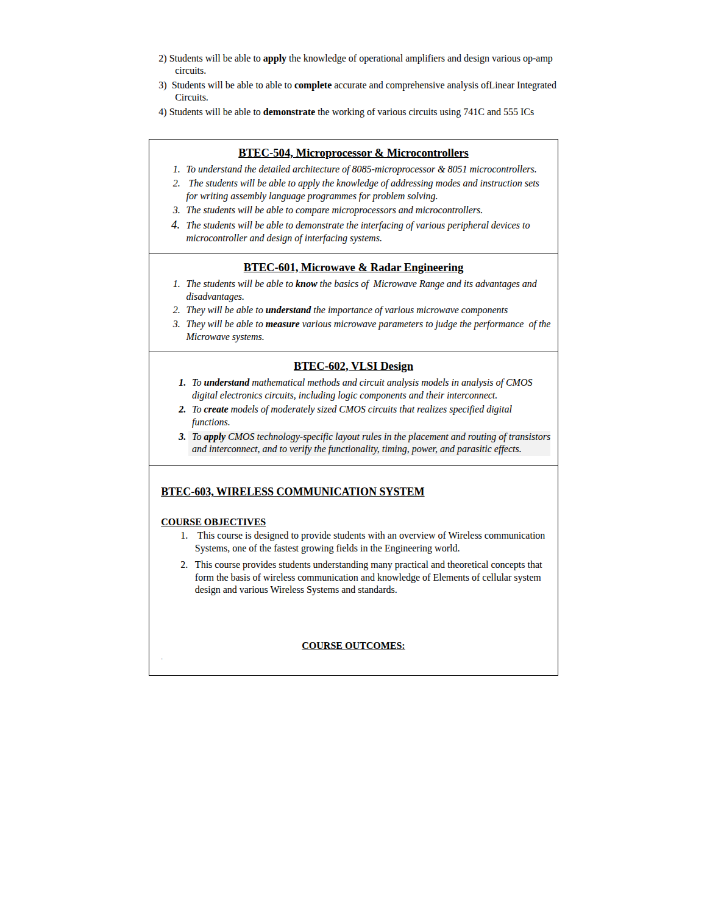2) Students will be able to apply the knowledge of operational amplifiers and design various op-amp circuits.
3) Students will be able to able to complete accurate and comprehensive analysis ofLinear Integrated Circuits.
4) Students will be able to demonstrate the working of various circuits using 741C and 555 ICs
BTEC-504, Microprocessor & Microcontrollers
To understand the detailed architecture of 8085-microprocessor & 8051 microcontrollers.
The students will be able to apply the knowledge of addressing modes and instruction sets for writing assembly language programmes for problem solving.
The students will be able to compare microprocessors and microcontrollers.
The students will be able to demonstrate the interfacing of various peripheral devices to microcontroller and design of interfacing systems.
BTEC-601, Microwave & Radar Engineering
The students will be able to know the basics of Microwave Range and its advantages and disadvantages.
They will be able to understand the importance of various microwave components
They will be able to measure various microwave parameters to judge the performance of the Microwave systems.
BTEC-602, VLSI Design
To understand mathematical methods and circuit analysis models in analysis of CMOS digital electronics circuits, including logic components and their interconnect.
To create models of moderately sized CMOS circuits that realizes specified digital functions.
To apply CMOS technology-specific layout rules in the placement and routing of transistors and interconnect, and to verify the functionality, timing, power, and parasitic effects.
BTEC-603, WIRELESS COMMUNICATION SYSTEM
COURSE OBJECTIVES
This course is designed to provide students with an overview of Wireless communication Systems, one of the fastest growing fields in the Engineering world.
This course provides students understanding many practical and theoretical concepts that form the basis of wireless communication and knowledge of Elements of cellular system design and various Wireless Systems and standards.
COURSE OUTCOMES:
.